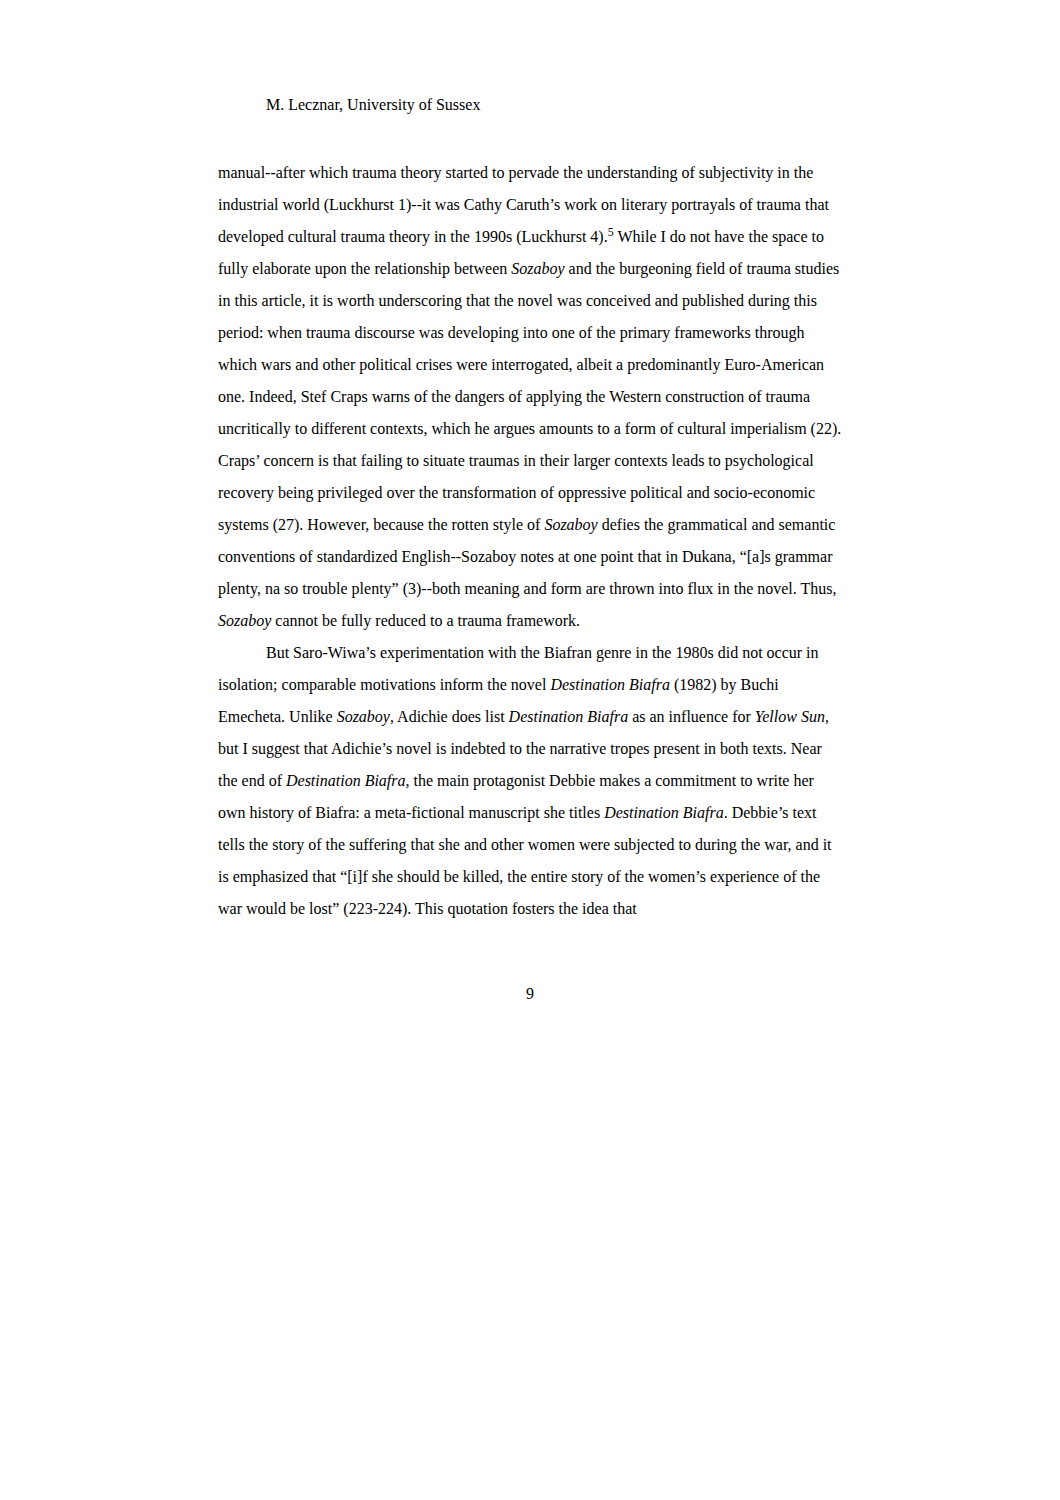M. Lecznar, University of Sussex
manual--after which trauma theory started to pervade the understanding of subjectivity in the industrial world (Luckhurst 1)--it was Cathy Caruth’s work on literary portrayals of trauma that developed cultural trauma theory in the 1990s (Luckhurst 4).5 While I do not have the space to fully elaborate upon the relationship between Sozaboy and the burgeoning field of trauma studies in this article, it is worth underscoring that the novel was conceived and published during this period: when trauma discourse was developing into one of the primary frameworks through which wars and other political crises were interrogated, albeit a predominantly Euro-American one. Indeed, Stef Craps warns of the dangers of applying the Western construction of trauma uncritically to different contexts, which he argues amounts to a form of cultural imperialism (22). Craps’ concern is that failing to situate traumas in their larger contexts leads to psychological recovery being privileged over the transformation of oppressive political and socio-economic systems (27). However, because the rotten style of Sozaboy defies the grammatical and semantic conventions of standardized English--Sozaboy notes at one point that in Dukana, “[a]s grammar plenty, na so trouble plenty” (3)--both meaning and form are thrown into flux in the novel. Thus, Sozaboy cannot be fully reduced to a trauma framework.
But Saro-Wiwa’s experimentation with the Biafran genre in the 1980s did not occur in isolation; comparable motivations inform the novel Destination Biafra (1982) by Buchi Emecheta. Unlike Sozaboy, Adichie does list Destination Biafra as an influence for Yellow Sun, but I suggest that Adichie’s novel is indebted to the narrative tropes present in both texts. Near the end of Destination Biafra, the main protagonist Debbie makes a commitment to write her own history of Biafra: a meta-fictional manuscript she titles Destination Biafra. Debbie’s text tells the story of the suffering that she and other women were subjected to during the war, and it is emphasized that “[i]f she should be killed, the entire story of the women’s experience of the war would be lost” (223-224). This quotation fosters the idea that
9